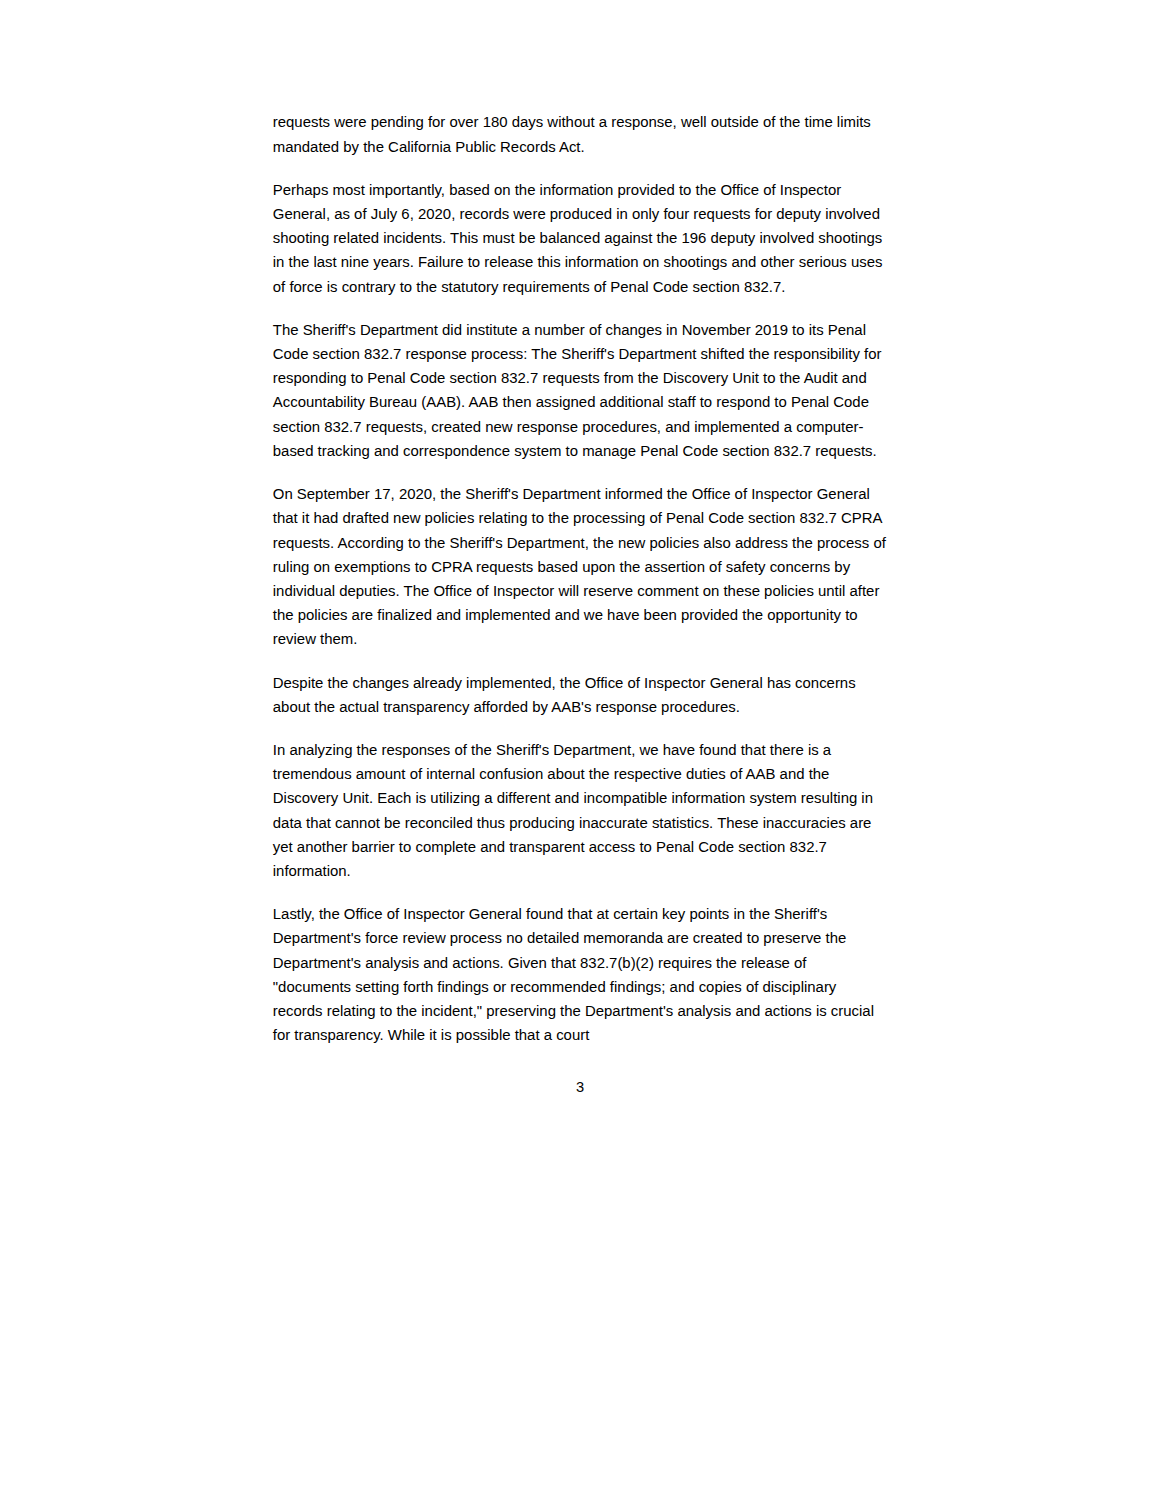requests were pending for over 180 days without a response, well outside of the time limits mandated by the California Public Records Act.
Perhaps most importantly, based on the information provided to the Office of Inspector General, as of July 6, 2020, records were produced in only four requests for deputy involved shooting related incidents. This must be balanced against the 196 deputy involved shootings in the last nine years. Failure to release this information on shootings and other serious uses of force is contrary to the statutory requirements of Penal Code section 832.7.
The Sheriff's Department did institute a number of changes in November 2019 to its Penal Code section 832.7 response process: The Sheriff's Department shifted the responsibility for responding to Penal Code section 832.7 requests from the Discovery Unit to the Audit and Accountability Bureau (AAB). AAB then assigned additional staff to respond to Penal Code section 832.7 requests, created new response procedures, and implemented a computer-based tracking and correspondence system to manage Penal Code section 832.7 requests.
On September 17, 2020, the Sheriff's Department informed the Office of Inspector General that it had drafted new policies relating to the processing of Penal Code section 832.7 CPRA requests. According to the Sheriff's Department, the new policies also address the process of ruling on exemptions to CPRA requests based upon the assertion of safety concerns by individual deputies. The Office of Inspector will reserve comment on these policies until after the policies are finalized and implemented and we have been provided the opportunity to review them.
Despite the changes already implemented, the Office of Inspector General has concerns about the actual transparency afforded by AAB's response procedures.
In analyzing the responses of the Sheriff's Department, we have found that there is a tremendous amount of internal confusion about the respective duties of AAB and the Discovery Unit. Each is utilizing a different and incompatible information system resulting in data that cannot be reconciled thus producing inaccurate statistics. These inaccuracies are yet another barrier to complete and transparent access to Penal Code section 832.7 information.
Lastly, the Office of Inspector General found that at certain key points in the Sheriff's Department's force review process no detailed memoranda are created to preserve the Department's analysis and actions. Given that 832.7(b)(2) requires the release of "documents setting forth findings or recommended findings; and copies of disciplinary records relating to the incident," preserving the Department's analysis and actions is crucial for transparency. While it is possible that a court
3